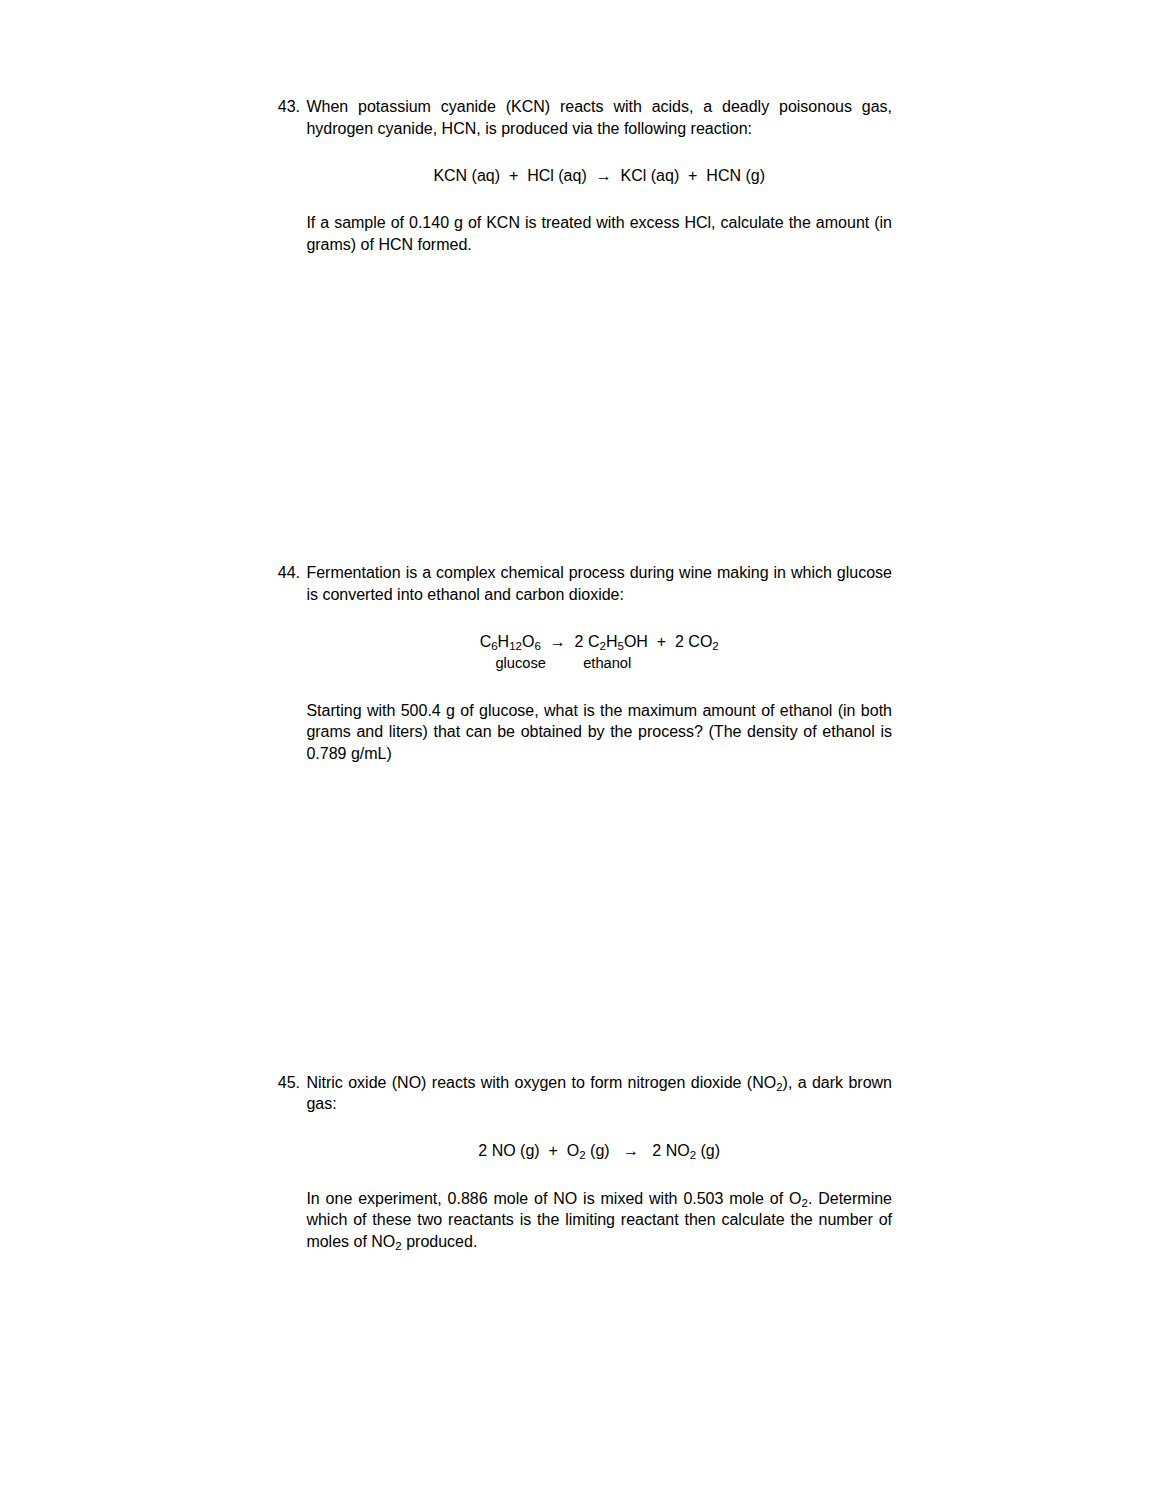43.
When potassium cyanide (KCN) reacts with acids, a deadly poisonous gas, hydrogen cyanide, HCN, is produced via the following reaction:
KCN (aq) + HCl (aq) → KCl (aq) + HCN (g)
If a sample of 0.140 g of KCN is treated with excess HCl, calculate the amount (in grams) of HCN formed.
44.
Fermentation is a complex chemical process during wine making in which glucose is converted into ethanol and carbon dioxide:
C6H12O6 → 2 C2H5OH + 2 CO2 glucose ethanol
Starting with 500.4 g of glucose, what is the maximum amount of ethanol (in both grams and liters) that can be obtained by the process? (The density of ethanol is 0.789 g/mL)
45.
Nitric oxide (NO) reacts with oxygen to form nitrogen dioxide (NO2), a dark brown gas:
2 NO (g) + O2 (g) → 2 NO2 (g)
In one experiment, 0.886 mole of NO is mixed with 0.503 mole of O2. Determine which of these two reactants is the limiting reactant then calculate the number of moles of NO2 produced.